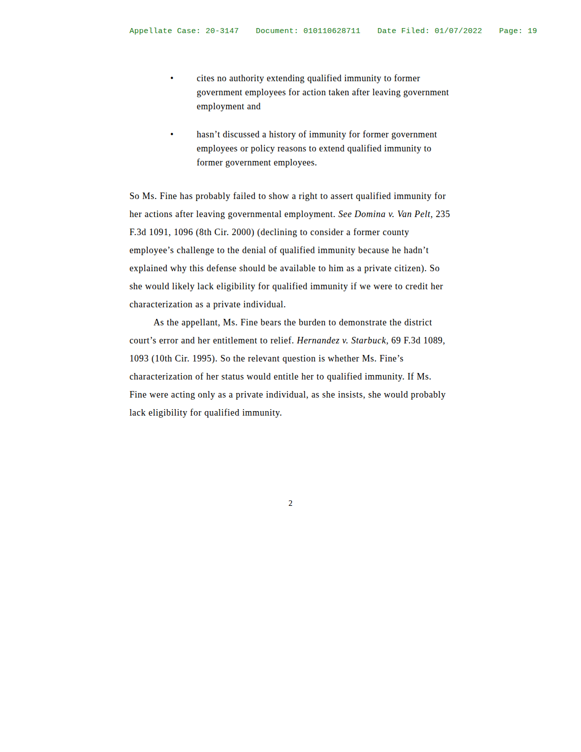Appellate Case: 20-3147 Document: 010110628711 Date Filed: 01/07/2022 Page: 19
cites no authority extending qualified immunity to former government employees for action taken after leaving government employment and
hasn’t discussed a history of immunity for former government employees or policy reasons to extend qualified immunity to former government employees.
So Ms. Fine has probably failed to show a right to assert qualified immunity for her actions after leaving governmental employment. See Domina v. Van Pelt, 235 F.3d 1091, 1096 (8th Cir. 2000) (declining to consider a former county employee’s challenge to the denial of qualified immunity because he hadn’t explained why this defense should be available to him as a private citizen). So she would likely lack eligibility for qualified immunity if we were to credit her characterization as a private individual.
As the appellant, Ms. Fine bears the burden to demonstrate the district court’s error and her entitlement to relief. Hernandez v. Starbuck, 69 F.3d 1089, 1093 (10th Cir. 1995). So the relevant question is whether Ms. Fine’s characterization of her status would entitle her to qualified immunity. If Ms. Fine were acting only as a private individual, as she insists, she would probably lack eligibility for qualified immunity.
2